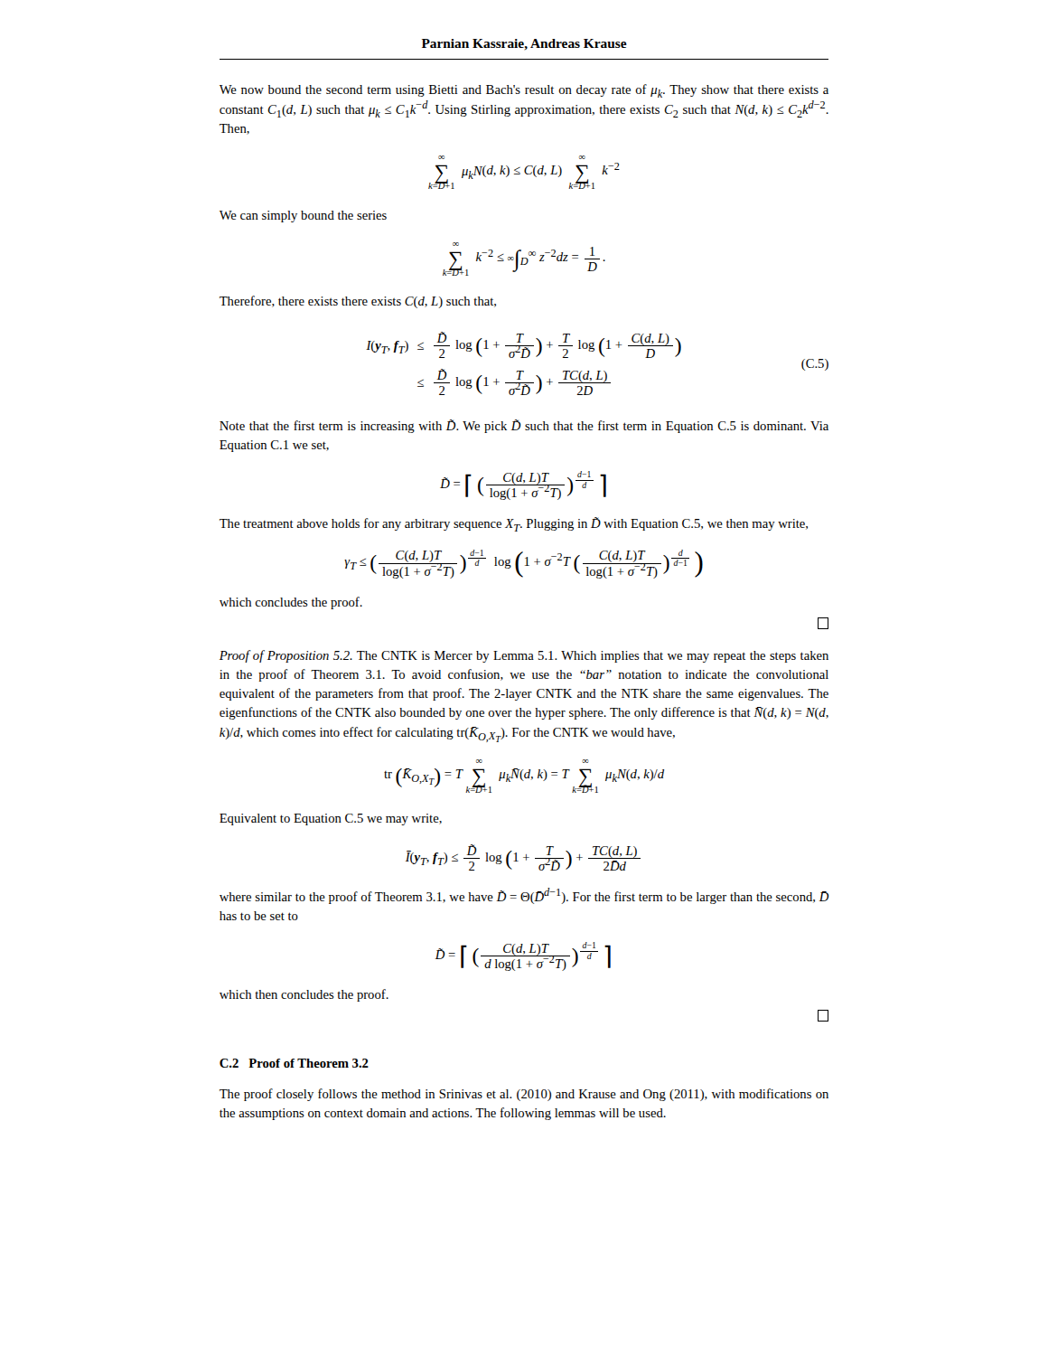Parnian Kassraie, Andreas Krause
We now bound the second term using Bietti and Bach's result on decay rate of μk. They show that there exists a constant C1(d, L) such that μk ≤ C1k−d. Using Stirling approximation, there exists C2 such that N(d, k) ≤ C2kd−2. Then,
∞∑k=D+1 μkN(d, k) ≤ C(d, L) ∞∑k=D+1 k−2
We can simply bound the series
∞∑k=D+1 k−2 ≤ ∞∫D∞ z−2dz = 1 D.
Therefore, there exists there exists C(d, L) such that,
| I ( y T , f T ) | ≤ | D̃ 2 log ( 1 + T σ 2 D̃ ) + T 2 log ( 1 + C ( d , L ) D ) |
| | ≤ | D̃ 2 log ( 1 + T σ 2 D̃ ) + TC ( d , L ) 2 D |
(C.5)
Note that the first term is increasing with D̃. We pick D̃ such that the first term in Equation C.5 is dominant. Via Equation C.1 we set,
D̃ = ⌈ (C(d, L)T log(1 + σ−2T))d−1 d ⌉
The treatment above holds for any arbitrary sequence XT. Plugging in D̃ with Equation C.5, we then may write,
γT ≤ (C(d, L)T log(1 + σ−2T))d−1 d log (1 + σ−2T (C(d, L)T log(1 + σ−2T))dd−1 )
which concludes the proof.
Proof of Proposition 5.2. The CNTK is Mercer by Lemma 5.1. Which implies that we may repeat the steps taken in the proof of Theorem 3.1. To avoid confusion, we use the “bar” notation to indicate the convolutional equivalent of the parameters from that proof. The 2-layer CNTK and the NTK share the same eigenvalues. The eigenfunctions of the CNTK also bounded by one over the hyper sphere. The only difference is that N̄(d, k) = N(d, k)/d, which comes into effect for calculating tr(K̄O,XT). For the CNTK we would have,
tr (K̄O,XT) = T ∞∑k=D̄+1 μkN̄(d, k) = T ∞∑k=D̄+1 μkN(d, k)/d
Equivalent to Equation C.5 we may write,
Ī(yT, fT) ≤ D̃2 log (1 + Tσ2D̃) + TC(d, L) 2D̄d
where similar to the proof of Theorem 3.1, we have D̃ = Θ(D̄d−1). For the first term to be larger than the second, D̄ has to be set to
D̃ = ⌈ (C(d, L)T d log(1 + σ−2T))d−1 d ⌉
which then concludes the proof.
C.2 Proof of Theorem 3.2
The proof closely follows the method in Srinivas et al. (2010) and Krause and Ong (2011), with modifications on the assumptions on context domain and actions. The following lemmas will be used.